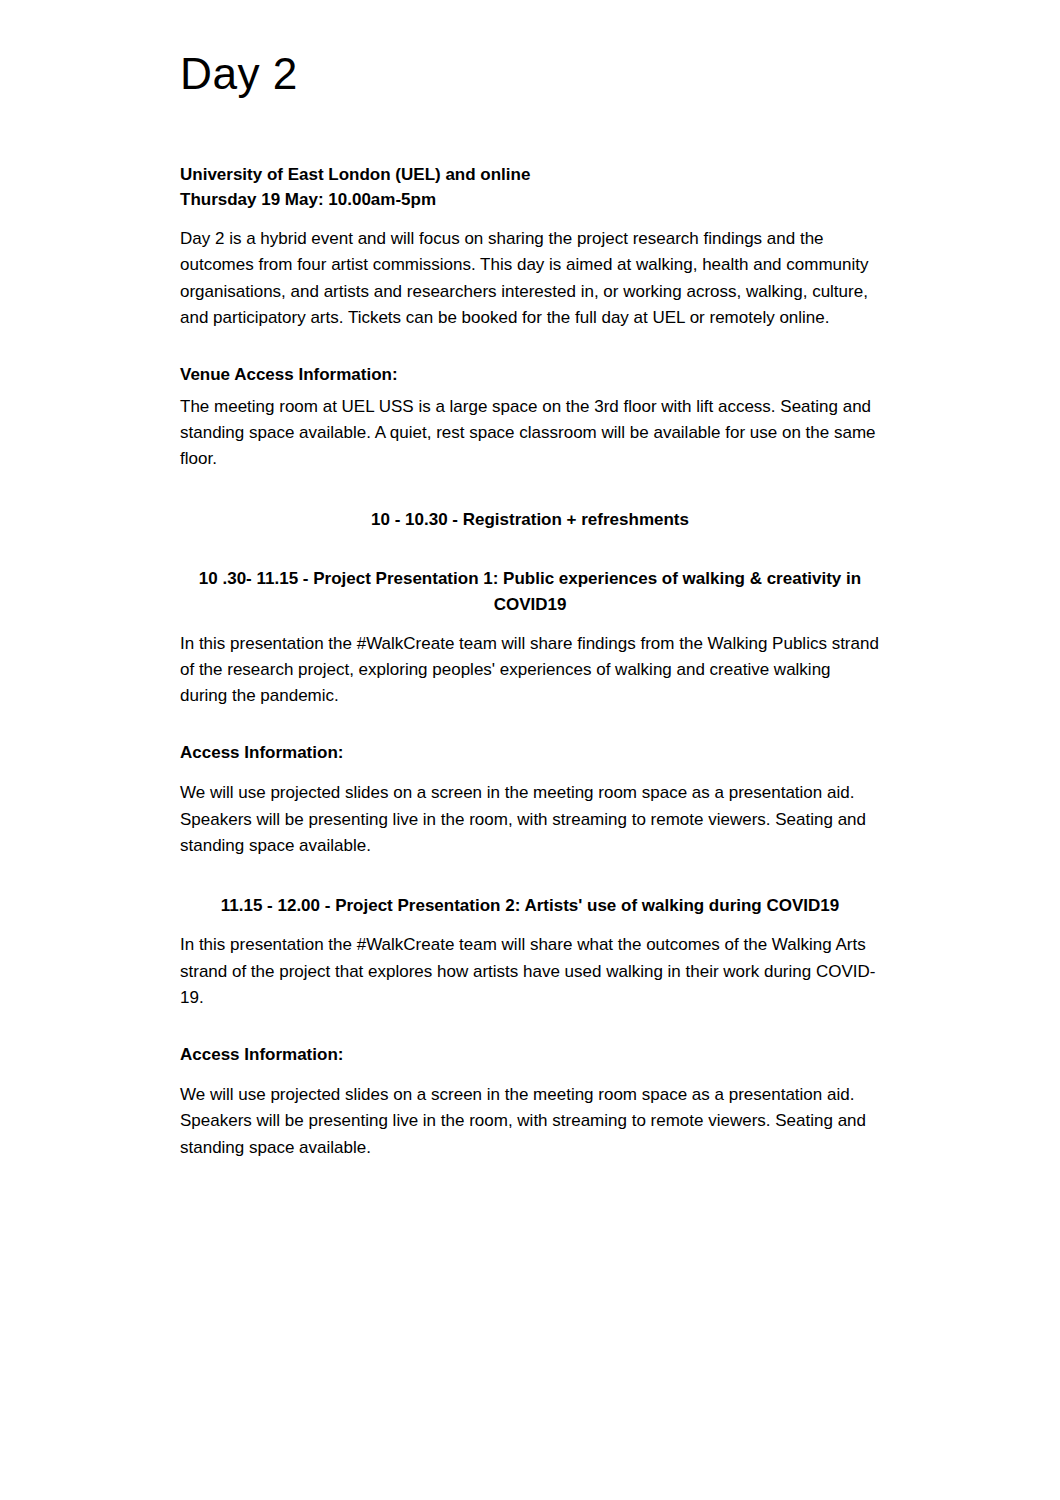Day 2
University of East London (UEL) and online
Thursday 19 May: 10.00am-5pm
Day 2 is a hybrid event and will focus on sharing the project research findings and the outcomes from four artist commissions. This day is aimed at walking, health and community organisations, and artists and researchers interested in, or working across, walking, culture, and participatory arts. Tickets can be booked for the full day at UEL or remotely online.
Venue Access Information:
The meeting room at UEL USS is a large space on the 3rd floor with lift access. Seating and standing space available. A quiet, rest space classroom will be available for use on the same floor.
10 - 10.30 - Registration + refreshments
10 .30- 11.15 - Project Presentation 1: Public experiences of walking & creativity in COVID19
In this presentation the #WalkCreate team will share findings from the Walking Publics strand of the research project, exploring peoples' experiences of walking and creative walking during the pandemic.
Access Information:
We will use projected slides on a screen in the meeting room space as a presentation aid. Speakers will be presenting live in the room, with streaming to remote viewers. Seating and standing space available.
11.15 - 12.00 - Project Presentation 2: Artists' use of walking during COVID19
In this presentation the #WalkCreate team will share what the outcomes of the Walking Arts strand of the project that explores how artists have used walking in their work during COVID-19.
Access Information:
We will use projected slides on a screen in the meeting room space as a presentation aid. Speakers will be presenting live in the room, with streaming to remote viewers. Seating and standing space available.